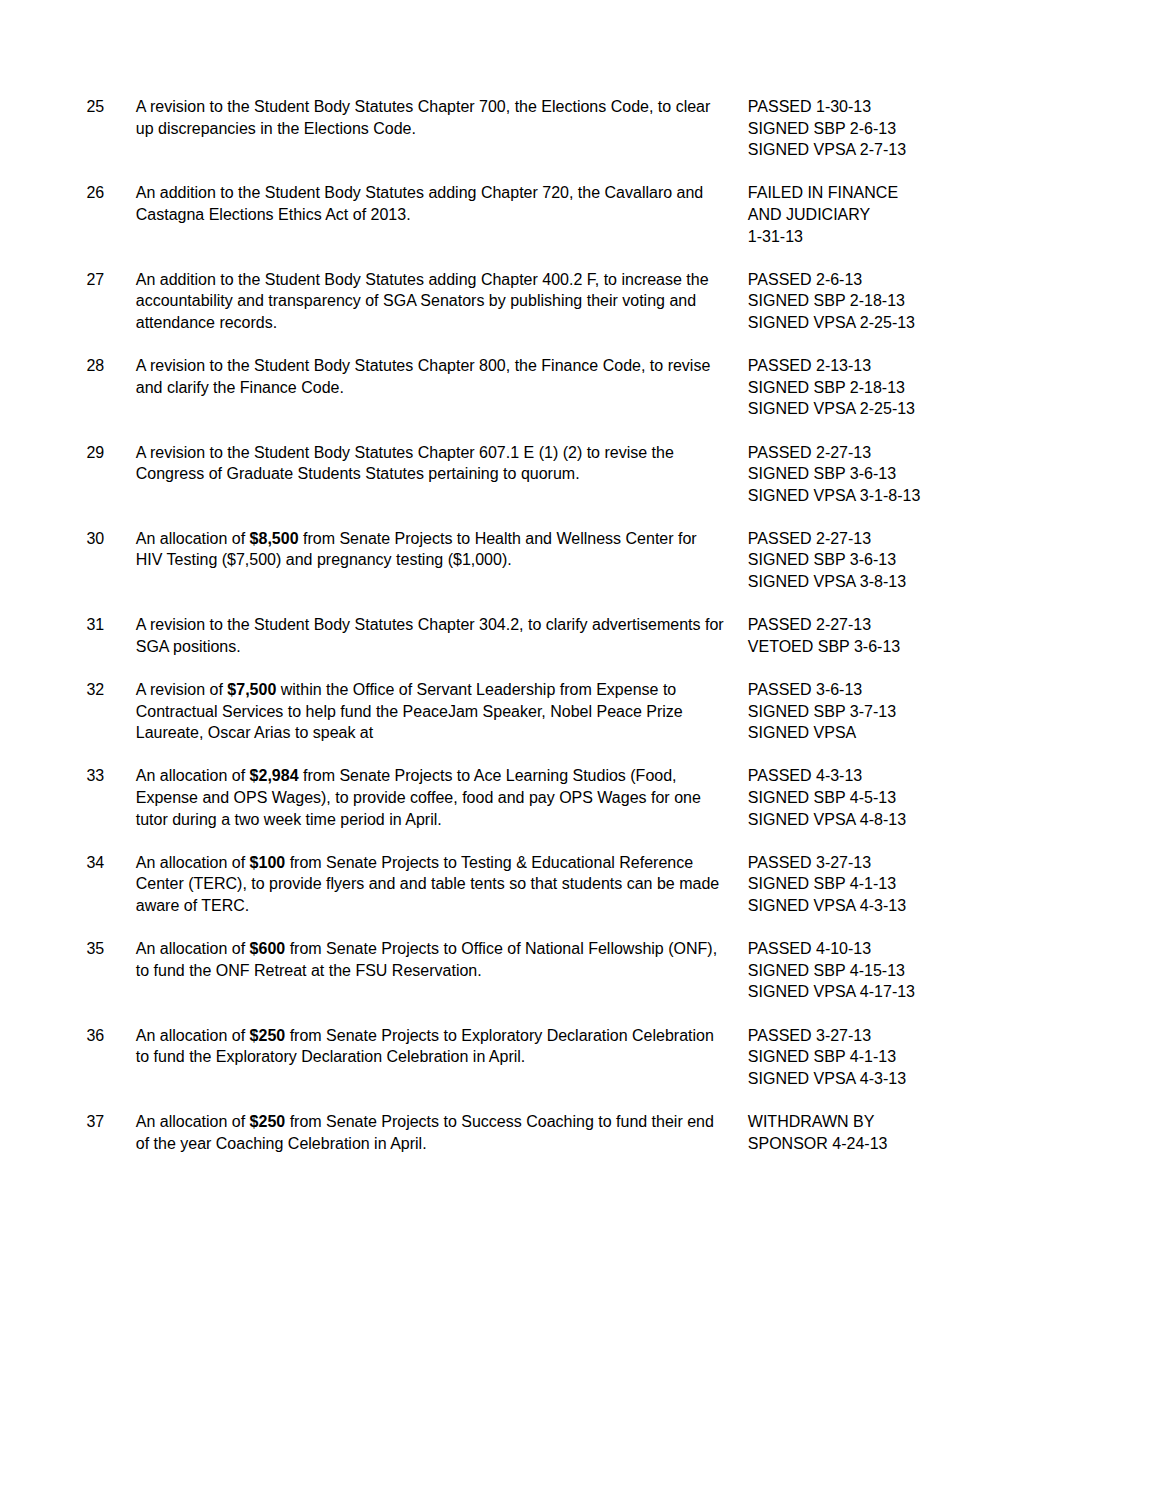| 25 | A revision to the Student Body Statutes Chapter 700, the Elections Code, to clear up discrepancies in the Elections Code. | PASSED 1-30-13 SIGNED SBP 2-6-13 SIGNED VPSA 2-7-13 |
| 26 | An addition to the Student Body Statutes adding Chapter 720, the Cavallaro and Castagna Elections Ethics Act of 2013. | FAILED IN FINANCE AND JUDICIARY 1-31-13 |
| 27 | An addition to the Student Body Statutes adding Chapter 400.2 F, to increase the accountability and transparency of SGA Senators by publishing their voting and attendance records. | PASSED 2-6-13 SIGNED SBP 2-18-13 SIGNED VPSA 2-25-13 |
| 28 | A revision to the Student Body Statutes Chapter 800, the Finance Code, to revise and clarify the Finance Code. | PASSED 2-13-13 SIGNED SBP 2-18-13 SIGNED VPSA 2-25-13 |
| 29 | A revision to the Student Body Statutes Chapter 607.1 E (1) (2) to revise the Congress of Graduate Students Statutes pertaining to quorum. | PASSED 2-27-13 SIGNED SBP 3-6-13 SIGNED VPSA 3-1-8-13 |
| 30 | An allocation of $8,500 from Senate Projects to Health and Wellness Center for HIV Testing ($7,500) and pregnancy testing ($1,000). | PASSED 2-27-13 SIGNED SBP 3-6-13 SIGNED VPSA 3-8-13 |
| 31 | A revision to the Student Body Statutes Chapter 304.2, to clarify advertisements for SGA positions. | PASSED 2-27-13 VETOED SBP 3-6-13 |
| 32 | A revision of $7,500 within the Office of Servant Leadership from Expense to Contractual Services to help fund the PeaceJam Speaker, Nobel Peace Prize Laureate, Oscar Arias to speak at | PASSED 3-6-13 SIGNED SBP 3-7-13 SIGNED VPSA |
| 33 | An allocation of $2,984 from Senate Projects to Ace Learning Studios (Food, Expense and OPS Wages), to provide coffee, food and pay OPS Wages for one tutor during a two week time period in April. | PASSED 4-3-13 SIGNED SBP 4-5-13 SIGNED VPSA 4-8-13 |
| 34 | An allocation of $100 from Senate Projects to Testing & Educational Reference Center (TERC), to provide flyers and and table tents so that students can be made aware of TERC. | PASSED 3-27-13 SIGNED SBP 4-1-13 SIGNED VPSA 4-3-13 |
| 35 | An allocation of $600 from Senate Projects to Office of National Fellowship (ONF), to fund the ONF Retreat at the FSU Reservation. | PASSED 4-10-13 SIGNED SBP 4-15-13 SIGNED VPSA 4-17-13 |
| 36 | An allocation of $250 from Senate Projects to Exploratory Declaration Celebration to fund the Exploratory Declaration Celebration in April. | PASSED 3-27-13 SIGNED SBP 4-1-13 SIGNED VPSA 4-3-13 |
| 37 | An allocation of $250 from Senate Projects to Success Coaching to fund their end of the year Coaching Celebration in April. | WITHDRAWN BY SPONSOR 4-24-13 |